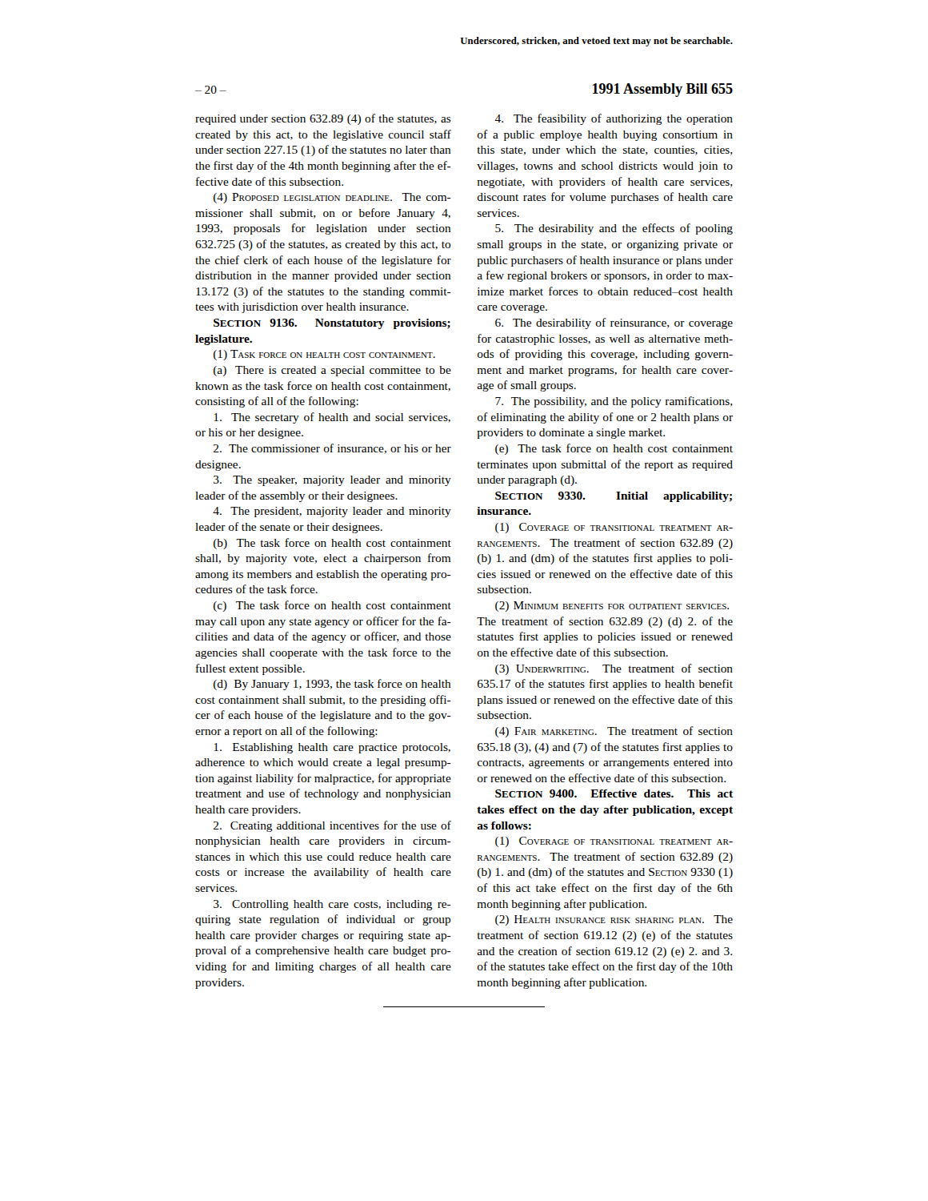Underscored, stricken, and vetoed text may not be searchable.
– 20 – 1991 Assembly Bill 655
required under section 632.89 (4) of the statutes, as created by this act, to the legislative council staff under section 227.15 (1) of the statutes no later than the first day of the 4th month beginning after the effective date of this subsection.
(4) Proposed legislation deadline. The commissioner shall submit, on or before January 4, 1993, proposals for legislation under section 632.725 (3) of the statutes, as created by this act, to the chief clerk of each house of the legislature for distribution in the manner provided under section 13.172 (3) of the statutes to the standing committees with jurisdiction over health insurance.
SECTION 9136. Nonstatutory provisions; legislature.
(1) Task force on health cost containment.
(a) There is created a special committee to be known as the task force on health cost containment, consisting of all of the following:
1. The secretary of health and social services, or his or her designee.
2. The commissioner of insurance, or his or her designee.
3. The speaker, majority leader and minority leader of the assembly or their designees.
4. The president, majority leader and minority leader of the senate or their designees.
(b) The task force on health cost containment shall, by majority vote, elect a chairperson from among its members and establish the operating procedures of the task force.
(c) The task force on health cost containment may call upon any state agency or officer for the facilities and data of the agency or officer, and those agencies shall cooperate with the task force to the fullest extent possible.
(d) By January 1, 1993, the task force on health cost containment shall submit, to the presiding officer of each house of the legislature and to the governor a report on all of the following:
1. Establishing health care practice protocols, adherence to which would create a legal presumption against liability for malpractice, for appropriate treatment and use of technology and nonphysician health care providers.
2. Creating additional incentives for the use of nonphysician health care providers in circumstances in which this use could reduce health care costs or increase the availability of health care services.
3. Controlling health care costs, including requiring state regulation of individual or group health care provider charges or requiring state approval of a comprehensive health care budget providing for and limiting charges of all health care providers.
4. The feasibility of authorizing the operation of a public employe health buying consortium in this state, under which the state, counties, cities, villages, towns and school districts would join to negotiate, with providers of health care services, discount rates for volume purchases of health care services.
5. The desirability and the effects of pooling small groups in the state, or organizing private or public purchasers of health insurance or plans under a few regional brokers or sponsors, in order to maximize market forces to obtain reduced–cost health care coverage.
6. The desirability of reinsurance, or coverage for catastrophic losses, as well as alternative methods of providing this coverage, including government and market programs, for health care coverage of small groups.
7. The possibility, and the policy ramifications, of eliminating the ability of one or 2 health plans or providers to dominate a single market.
(e) The task force on health cost containment terminates upon submittal of the report as required under paragraph (d).
SECTION 9330. Initial applicability; insurance.
(1) Coverage of transitional treatment arrangements. The treatment of section 632.89 (2) (b) 1. and (dm) of the statutes first applies to policies issued or renewed on the effective date of this subsection.
(2) Minimum benefits for outpatient services. The treatment of section 632.89 (2) (d) 2. of the statutes first applies to policies issued or renewed on the effective date of this subsection.
(3) Underwriting. The treatment of section 635.17 of the statutes first applies to health benefit plans issued or renewed on the effective date of this subsection.
(4) Fair marketing. The treatment of section 635.18 (3), (4) and (7) of the statutes first applies to contracts, agreements or arrangements entered into or renewed on the effective date of this subsection.
SECTION 9400. Effective dates. This act takes effect on the day after publication, except as follows:
(1) Coverage of transitional treatment arrangements. The treatment of section 632.89 (2) (b) 1. and (dm) of the statutes and Section 9330 (1) of this act take effect on the first day of the 6th month beginning after publication.
(2) Health insurance risk sharing plan. The treatment of section 619.12 (2) (e) of the statutes and the creation of section 619.12 (2) (e) 2. and 3. of the statutes take effect on the first day of the 10th month beginning after publication.